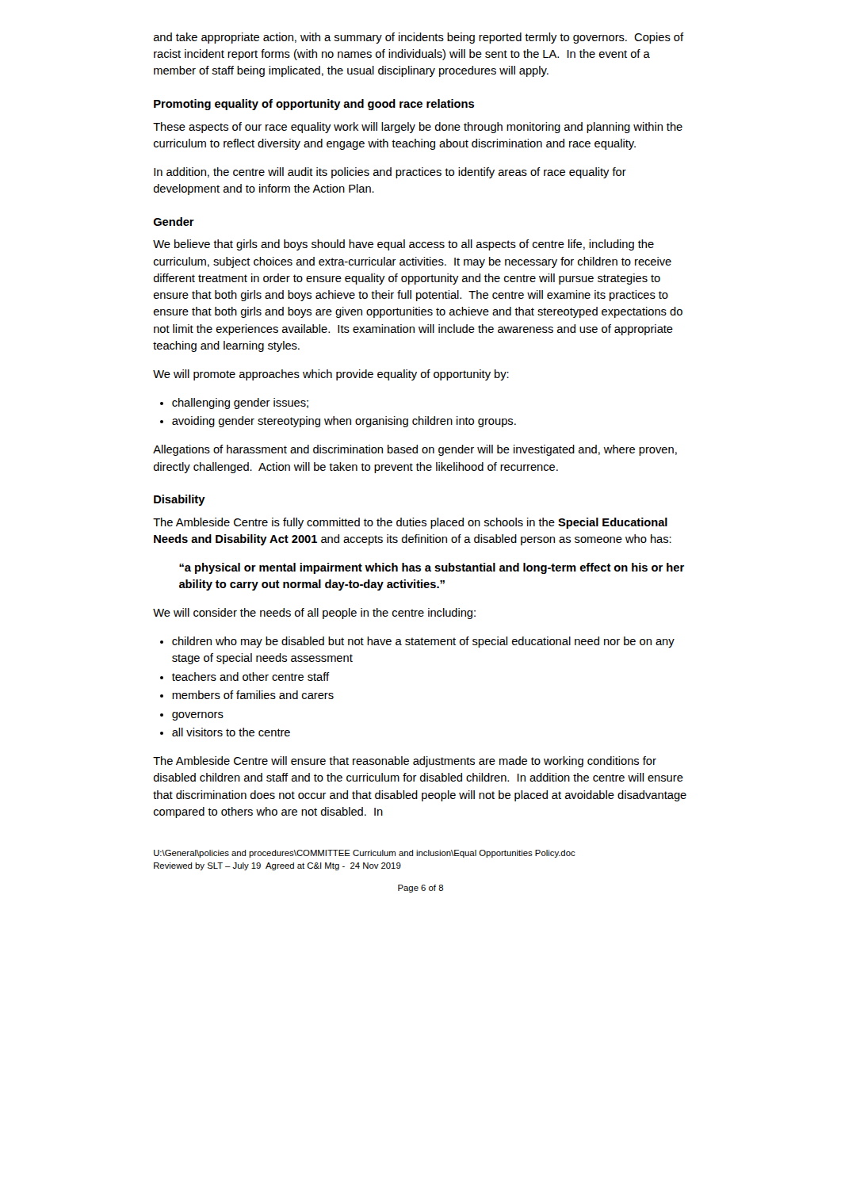and take appropriate action, with a summary of incidents being reported termly to governors. Copies of racist incident report forms (with no names of individuals) will be sent to the LA. In the event of a member of staff being implicated, the usual disciplinary procedures will apply.
Promoting equality of opportunity and good race relations
These aspects of our race equality work will largely be done through monitoring and planning within the curriculum to reflect diversity and engage with teaching about discrimination and race equality.
In addition, the centre will audit its policies and practices to identify areas of race equality for development and to inform the Action Plan.
Gender
We believe that girls and boys should have equal access to all aspects of centre life, including the curriculum, subject choices and extra-curricular activities. It may be necessary for children to receive different treatment in order to ensure equality of opportunity and the centre will pursue strategies to ensure that both girls and boys achieve to their full potential. The centre will examine its practices to ensure that both girls and boys are given opportunities to achieve and that stereotyped expectations do not limit the experiences available. Its examination will include the awareness and use of appropriate teaching and learning styles.
We will promote approaches which provide equality of opportunity by:
challenging gender issues;
avoiding gender stereotyping when organising children into groups.
Allegations of harassment and discrimination based on gender will be investigated and, where proven, directly challenged. Action will be taken to prevent the likelihood of recurrence.
Disability
The Ambleside Centre is fully committed to the duties placed on schools in the Special Educational Needs and Disability Act 2001 and accepts its definition of a disabled person as someone who has:
“a physical or mental impairment which has a substantial and long-term effect on his or her ability to carry out normal day-to-day activities.”
We will consider the needs of all people in the centre including:
children who may be disabled but not have a statement of special educational need nor be on any stage of special needs assessment
teachers and other centre staff
members of families and carers
governors
all visitors to the centre
The Ambleside Centre will ensure that reasonable adjustments are made to working conditions for disabled children and staff and to the curriculum for disabled children. In addition the centre will ensure that discrimination does not occur and that disabled people will not be placed at avoidable disadvantage compared to others who are not disabled. In
U:\General\policies and procedures\COMMITTEE Curriculum and inclusion\Equal Opportunities Policy.doc
Reviewed by SLT – July 19 Agreed at C&I Mtg - 24 Nov 2019
Page 6 of 8